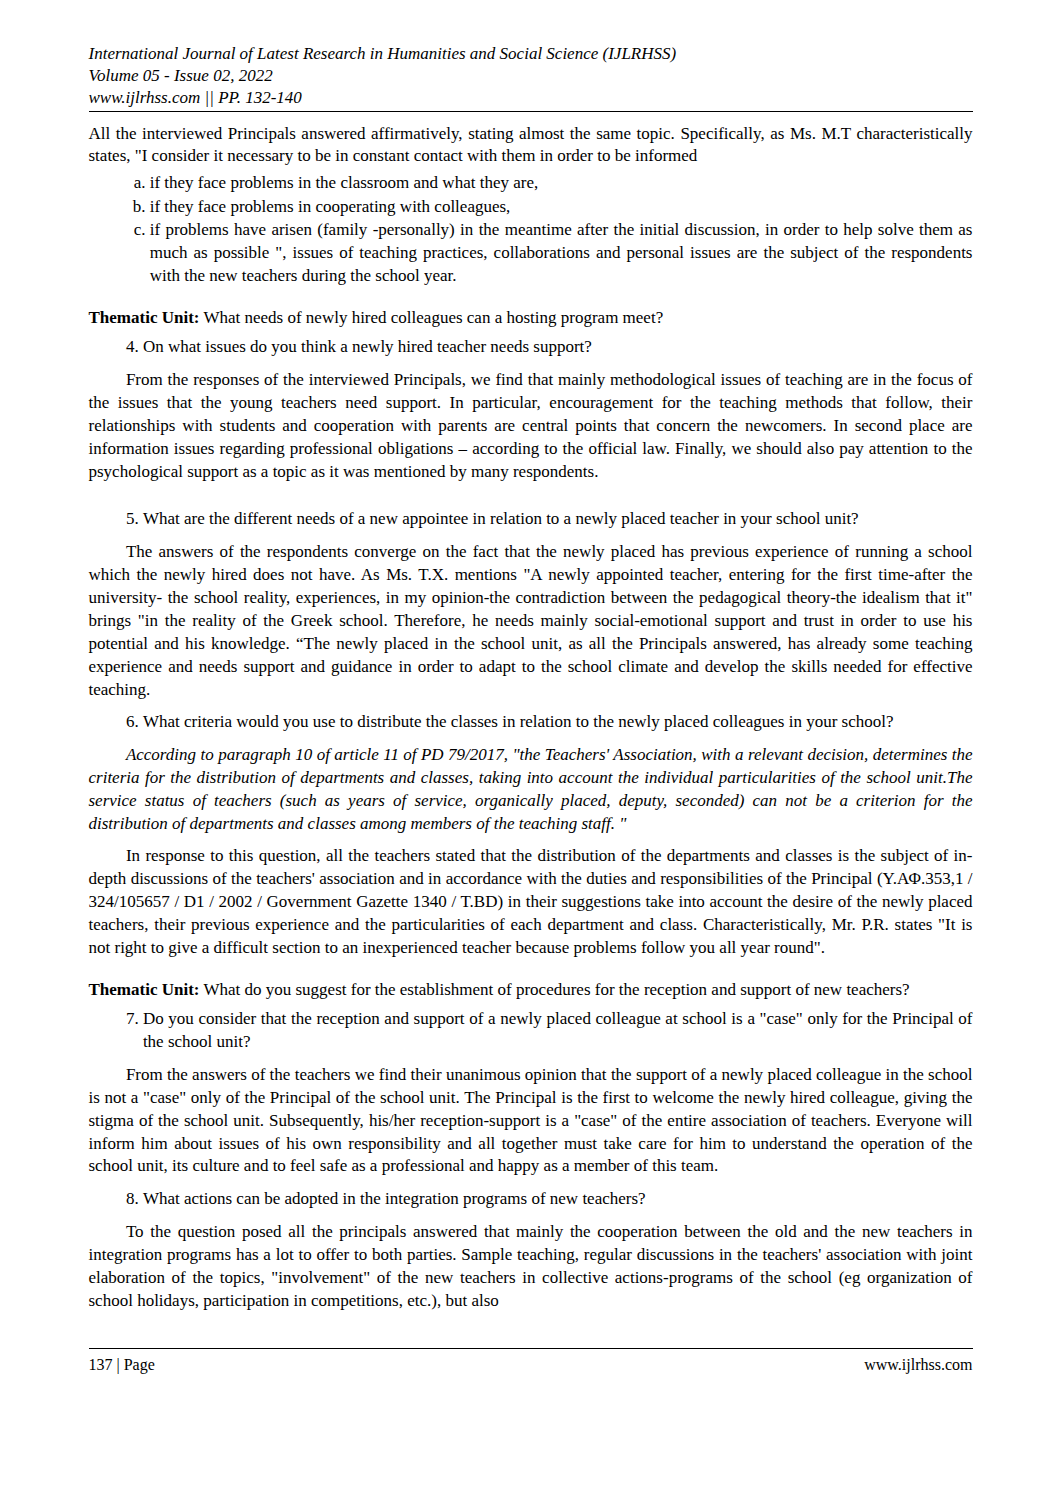International Journal of Latest Research in Humanities and Social Science (IJLRHSS) Volume 05 - Issue 02, 2022 www.ijlrhss.com || PP. 132-140
All the interviewed Principals answered affirmatively, stating almost the same topic. Specifically, as Ms. M.T characteristically states, "I consider it necessary to be in constant contact with them in order to be informed
if they face problems in the classroom and what they are,
if they face problems in cooperating with colleagues,
if problems have arisen (family -personally) in the meantime after the initial discussion, in order to help solve them as much as possible ", issues of teaching practices, collaborations and personal issues are the subject of the respondents with the new teachers during the school year.
Thematic Unit: What needs of newly hired colleagues can a hosting program meet?
On what issues do you think a newly hired teacher needs support?
From the responses of the interviewed Principals, we find that mainly methodological issues of teaching are in the focus of the issues that the young teachers need support. In particular, encouragement for the teaching methods that follow, their relationships with students and cooperation with parents are central points that concern the newcomers. In second place are information issues regarding professional obligations – according to the official law. Finally, we should also pay attention to the psychological support as a topic as it was mentioned by many respondents.
What are the different needs of a new appointee in relation to a newly placed teacher in your school unit?
The answers of the respondents converge on the fact that the newly placed has previous experience of running a school which the newly hired does not have. As Ms. T.X. mentions "A newly appointed teacher, entering for the first time-after the university- the school reality, experiences, in my opinion-the contradiction between the pedagogical theory-the idealism that it" brings "in the reality of the Greek school. Therefore, he needs mainly social-emotional support and trust in order to use his potential and his knowledge. “The newly placed in the school unit, as all the Principals answered, has already some teaching experience and needs support and guidance in order to adapt to the school climate and develop the skills needed for effective teaching.
What criteria would you use to distribute the classes in relation to the newly placed colleagues in your school?
According to paragraph 10 of article 11 of PD 79/2017, "the Teachers' Association, with a relevant decision, determines the criteria for the distribution of departments and classes, taking into account the individual particularities of the school unit.The service status of teachers (such as years of service, organically placed, deputy, seconded) can not be a criterion for the distribution of departments and classes among members of the teaching staff. "
In response to this question, all the teachers stated that the distribution of the departments and classes is the subject of in-depth discussions of the teachers' association and in accordance with the duties and responsibilities of the Principal (Y.ΑΦ.353,1 / 324/105657 / D1 / 2002 / Government Gazette 1340 / T.BD) in their suggestions take into account the desire of the newly placed teachers, their previous experience and the particularities of each department and class. Characteristically, Mr. P.R. states "It is not right to give a difficult section to an inexperienced teacher because problems follow you all year round".
Thematic Unit: What do you suggest for the establishment of procedures for the reception and support of new teachers?
Do you consider that the reception and support of a newly placed colleague at school is a "case" only for the Principal of the school unit?
From the answers of the teachers we find their unanimous opinion that the support of a newly placed colleague in the school is not a "case" only of the Principal of the school unit. The Principal is the first to welcome the newly hired colleague, giving the stigma of the school unit. Subsequently, his/her reception-support is a "case" of the entire association of teachers. Everyone will inform him about issues of his own responsibility and all together must take care for him to understand the operation of the school unit, its culture and to feel safe as a professional and happy as a member of this team.
What actions can be adopted in the integration programs of new teachers?
To the question posed all the principals answered that mainly the cooperation between the old and the new teachers in integration programs has a lot to offer to both parties. Sample teaching, regular discussions in the teachers' association with joint elaboration of the topics, "involvement" of the new teachers in collective actions-programs of the school (eg organization of school holidays, participation in competitions, etc.), but also
137 | Page www.ijlrhss.com